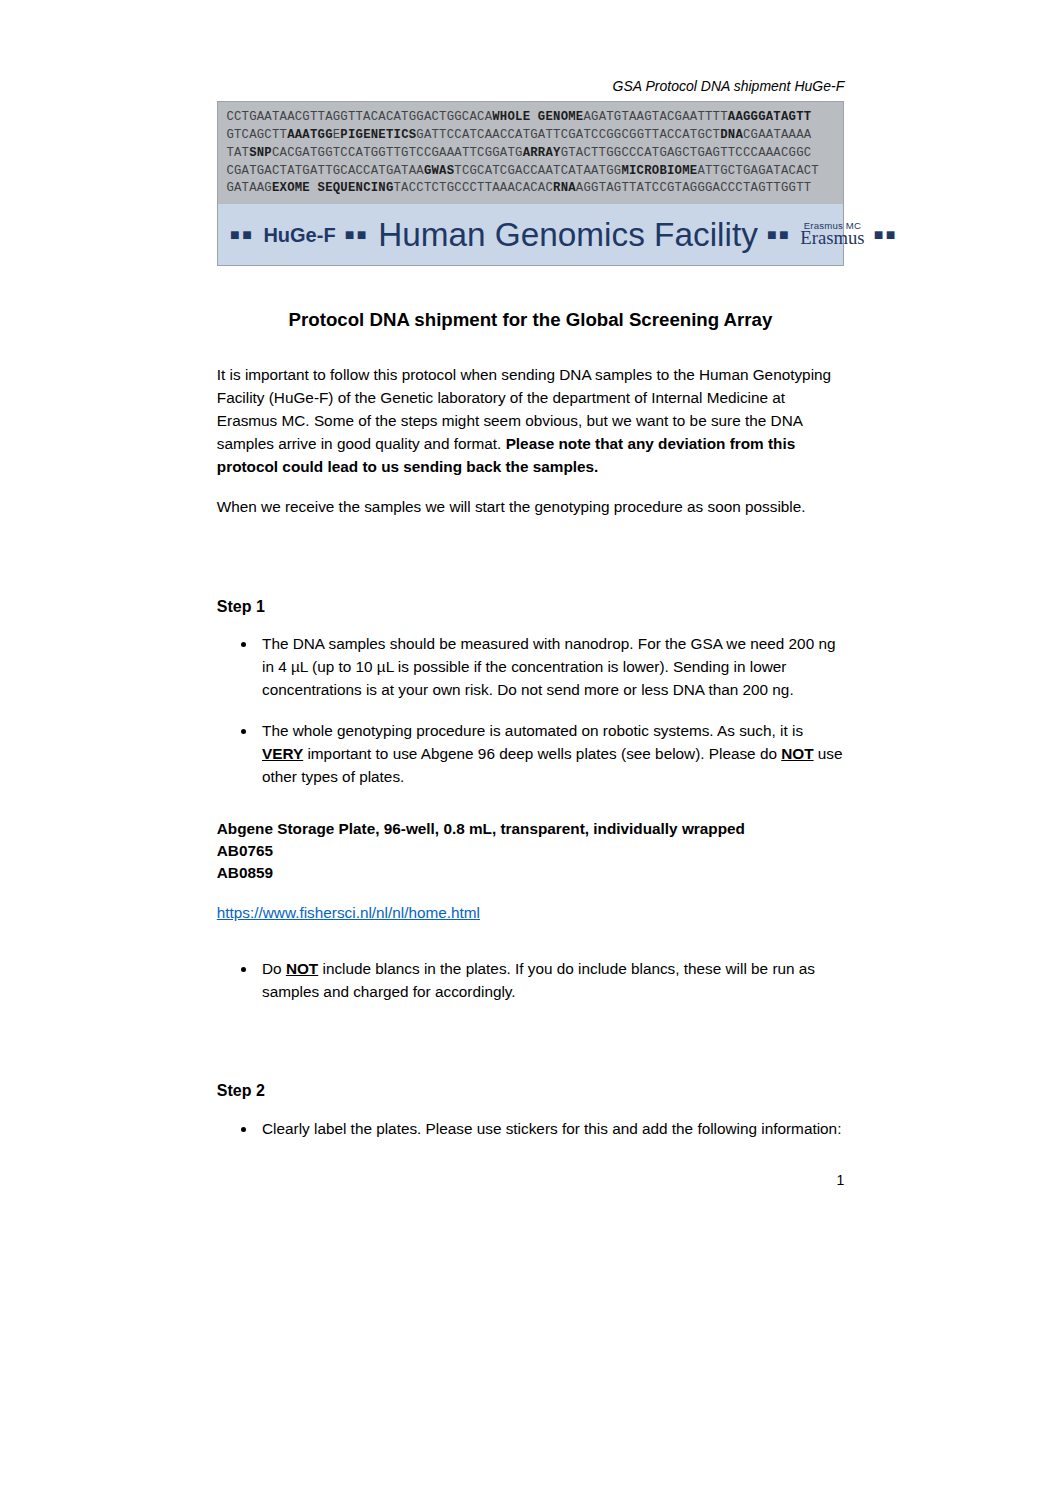GSA Protocol DNA shipment HuGe-F
CCTGAATAACGTTAGGTTACACATGGACTGGCACAWHOLE GENOMEAGATGTAAGTACGAATTTTAAGGGATAGTT
GTCAGCTTAAATGGEPIGENETICSGATTCCATCAACCATGATTCGATCCGGCGGTTACCATGCTDNACGAATAAAA
TATSNPCACGATGGTCCATGGTTGTCCGAAATTCGGATGARRAYGTACTTGGCCCATGAGCTGAGTTCCCAAACGGC
CGATGACTATGATTGCACCATGATAAGWASTCGCATCGACCAATCATAATGGMICROBIOMEATTGCTGAGATACACT
GATAAGEXOME SEQUENCINGTACCTCTGCCCTTAAACACACRNAAGGTAGTTATCCGTAGGGACCCTAGTTGGTT
■■ HuGe-F ■■ Human Genomics Facility ■■ Erasmus MC Erasmus ■■
Protocol DNA shipment for the Global Screening Array
It is important to follow this protocol when sending DNA samples to the Human Genotyping Facility (HuGe-F) of the Genetic laboratory of the department of Internal Medicine at Erasmus MC. Some of the steps might seem obvious, but we want to be sure the DNA samples arrive in good quality and format. Please note that any deviation from this protocol could lead to us sending back the samples.
When we receive the samples we will start the genotyping procedure as soon possible.
Step 1
The DNA samples should be measured with nanodrop. For the GSA we need 200 ng in 4 µL (up to 10 µL is possible if the concentration is lower). Sending in lower concentrations is at your own risk. Do not send more or less DNA than 200 ng.
The whole genotyping procedure is automated on robotic systems. As such, it is VERY important to use Abgene 96 deep wells plates (see below). Please do NOT use other types of plates.
Abgene Storage Plate, 96-well, 0.8 mL, transparent, individually wrapped AB0765 AB0859
https://www.fishersci.nl/nl/nl/home.html
Do NOT include blancs in the plates. If you do include blancs, these will be run as samples and charged for accordingly.
Step 2
Clearly label the plates. Please use stickers for this and add the following information:
1